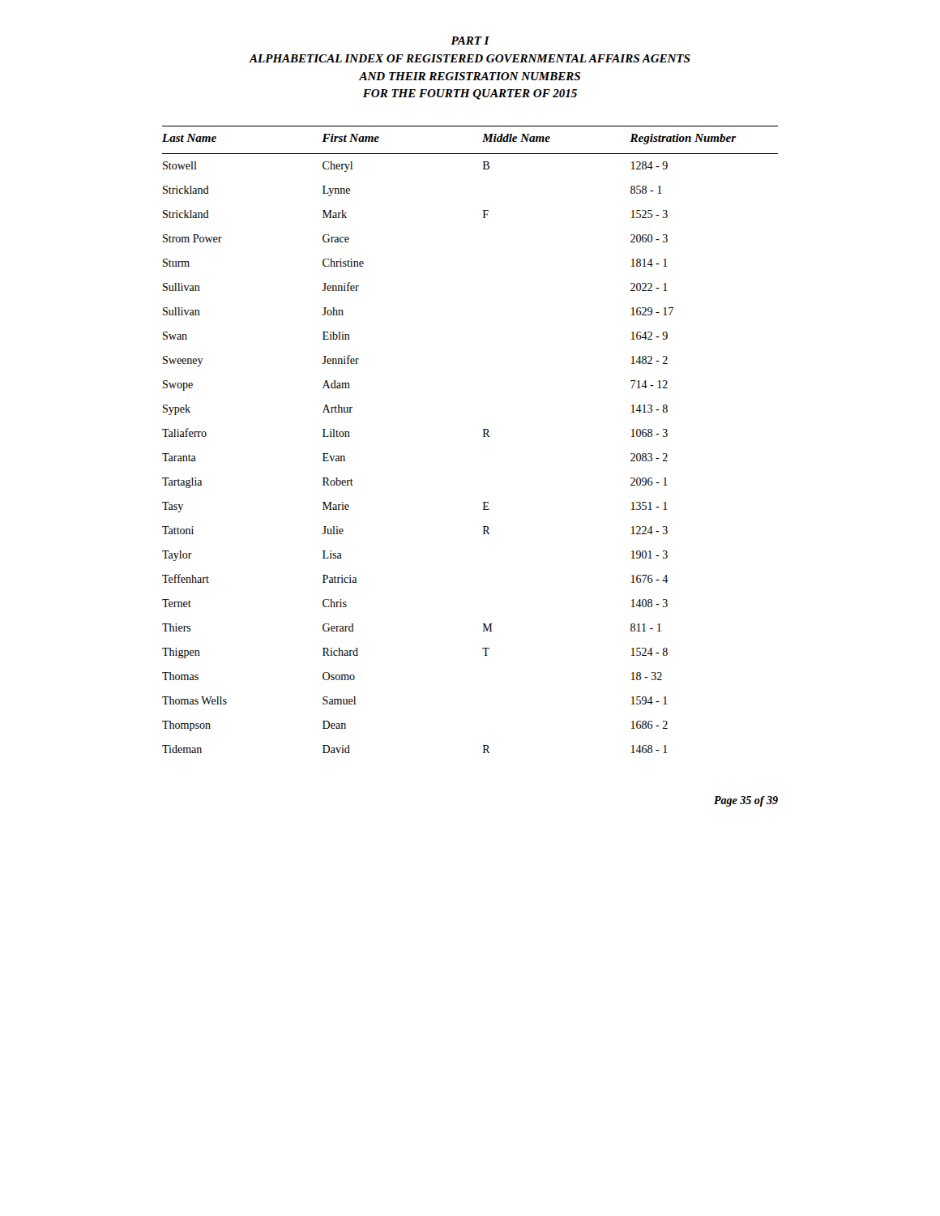PART I ALPHABETICAL INDEX OF REGISTERED GOVERNMENTAL AFFAIRS AGENTS AND THEIR REGISTRATION NUMBERS FOR THE FOURTH QUARTER OF 2015
| Last Name | First Name | Middle Name | Registration Number |
| --- | --- | --- | --- |
| Stowell | Cheryl | B | 1284 - 9 |
| Strickland | Lynne | | 858 - 1 |
| Strickland | Mark | F | 1525 - 3 |
| Strom Power | Grace | | 2060 - 3 |
| Sturm | Christine | | 1814 - 1 |
| Sullivan | Jennifer | | 2022 - 1 |
| Sullivan | John | | 1629 - 17 |
| Swan | Eiblin | | 1642 - 9 |
| Sweeney | Jennifer | | 1482 - 2 |
| Swope | Adam | | 714 - 12 |
| Sypek | Arthur | | 1413 - 8 |
| Taliaferro | Lilton | R | 1068 - 3 |
| Taranta | Evan | | 2083 - 2 |
| Tartaglia | Robert | | 2096 - 1 |
| Tasy | Marie | E | 1351 - 1 |
| Tattoni | Julie | R | 1224 - 3 |
| Taylor | Lisa | | 1901 - 3 |
| Teffenhart | Patricia | | 1676 - 4 |
| Ternet | Chris | | 1408 - 3 |
| Thiers | Gerard | M | 811 - 1 |
| Thigpen | Richard | T | 1524 - 8 |
| Thomas | Osomo | | 18 - 32 |
| Thomas Wells | Samuel | | 1594 - 1 |
| Thompson | Dean | | 1686 - 2 |
| Tideman | David | R | 1468 - 1 |
Page 35 of 39